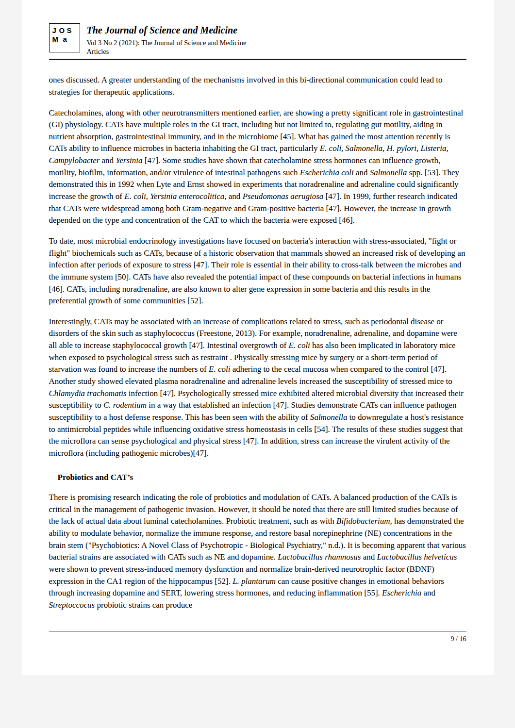JOSaM
The Journal of Science and Medicine
Vol 3 No 2 (2021): The Journal of Science and Medicine
Articles
ones discussed. A greater understanding of the mechanisms involved in this bi-directional communication could lead to strategies for therapeutic applications.
Catecholamines, along with other neurotransmitters mentioned earlier, are showing a pretty significant role in gastrointestinal (GI) physiology. CATs have multiple roles in the GI tract, including but not limited to, regulating gut motility, aiding in nutrient absorption, gastrointestinal immunity, and in the microbiome [45]. What has gained the most attention recently is CATs ability to influence microbes in bacteria inhabiting the GI tract, particularly E. coli, Salmonella, H. pylori, Listeria, Campylobacter and Yersinia [47]. Some studies have shown that catecholamine stress hormones can influence growth, motility, biofilm, information, and/or virulence of intestinal pathogens such Escherichia coli and Salmonella spp. [53]. They demonstrated this in 1992 when Lyte and Ernst showed in experiments that noradrenaline and adrenaline could significantly increase the growth of E. coli, Yersinia enterocolitica, and Pseudomonas aerugiosa [47]. In 1999, further research indicated that CATs were widespread among both Gram-negative and Gram-positive bacteria [47]. However, the increase in growth depended on the type and concentration of the CAT to which the bacteria were exposed [46].
To date, most microbial endocrinology investigations have focused on bacteria's interaction with stress-associated, "fight or flight" biochemicals such as CATs, because of a historic observation that mammals showed an increased risk of developing an infection after periods of exposure to stress [47]. Their role is essential in their ability to cross-talk between the microbes and the immune system [50]. CATs have also revealed the potential impact of these compounds on bacterial infections in humans [46]. CATs, including noradrenaline, are also known to alter gene expression in some bacteria and this results in the preferential growth of some communities [52].
Interestingly, CATs may be associated with an increase of complications related to stress, such as periodontal disease or disorders of the skin such as staphylococcus (Freestone, 2013). For example, noradrenaline, adrenaline, and dopamine were all able to increase staphylococcal growth [47]. Intestinal overgrowth of E. coli has also been implicated in laboratory mice when exposed to psychological stress such as restraint . Physically stressing mice by surgery or a short-term period of starvation was found to increase the numbers of E. coli adhering to the cecal mucosa when compared to the control [47]. Another study showed elevated plasma noradrenaline and adrenaline levels increased the susceptibility of stressed mice to Chlamydia trachomatis infection [47]. Psychologically stressed mice exhibited altered microbial diversity that increased their susceptibility to C. rodentium in a way that established an infection [47]. Studies demonstrate CATs can influence pathogen susceptibility to a host defense response. This has been seen with the ability of Salmonella to downregulate a host's resistance to antimicrobial peptides while influencing oxidative stress homeostasis in cells [54]. The results of these studies suggest that the microflora can sense psychological and physical stress [47]. In addition, stress can increase the virulent activity of the microflora (including pathogenic microbes)[47].
Probiotics and CAT’s
There is promising research indicating the role of probiotics and modulation of CATs. A balanced production of the CATs is critical in the management of pathogenic invasion. However, it should be noted that there are still limited studies because of the lack of actual data about luminal catecholamines. Probiotic treatment, such as with Bifidobacterium, has demonstrated the ability to modulate behavior, normalize the immune response, and restore basal norepinephrine (NE) concentrations in the brain stem ("Psychobiotics: A Novel Class of Psychotropic - Biological Psychiatry," n.d.). It is becoming apparent that various bacterial strains are associated with CATs such as NE and dopamine. Lactobacillus rhamnosus and Lactobacillus helveticus were shown to prevent stress-induced memory dysfunction and normalize brain-derived neurotrophic factor (BDNF) expression in the CA1 region of the hippocampus [52]. L. plantarum can cause positive changes in emotional behaviors through increasing dopamine and SERT, lowering stress hormones, and reducing inflammation [55]. Escherichia and Streptoccocus probiotic strains can produce
9 / 16